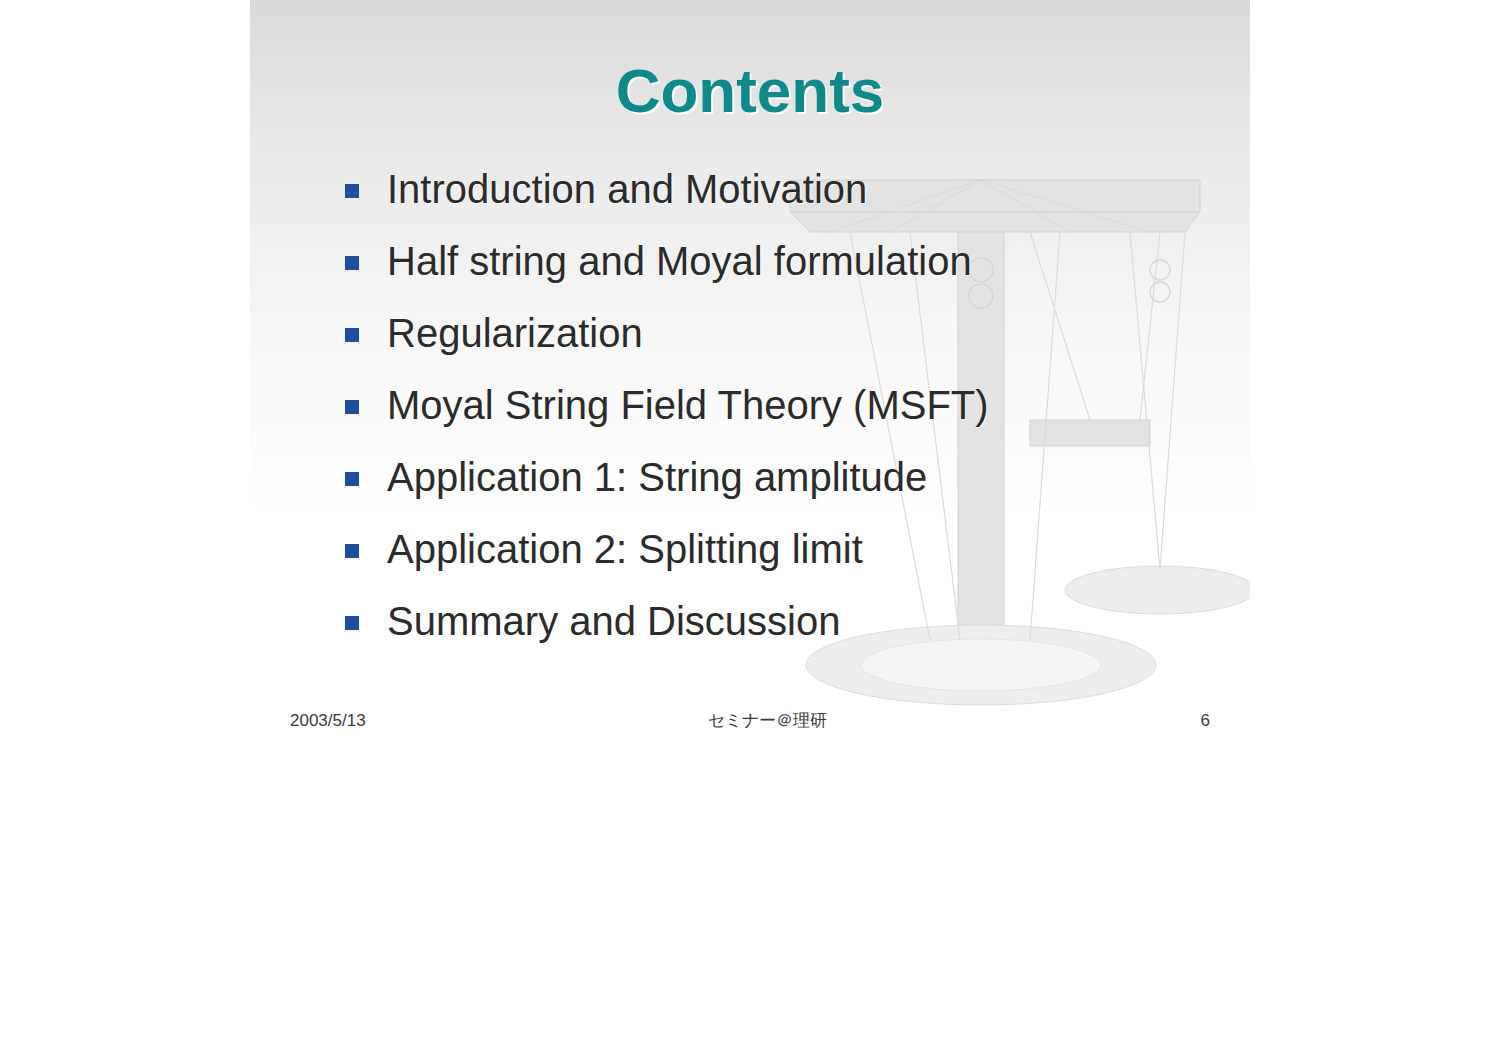Contents
Introduction and Motivation
Half string and Moyal formulation
Regularization
Moyal String Field Theory (MSFT)
Application 1: String amplitude
Application 2: Splitting limit
Summary and Discussion
2003/5/13 セミナー＠理研 6